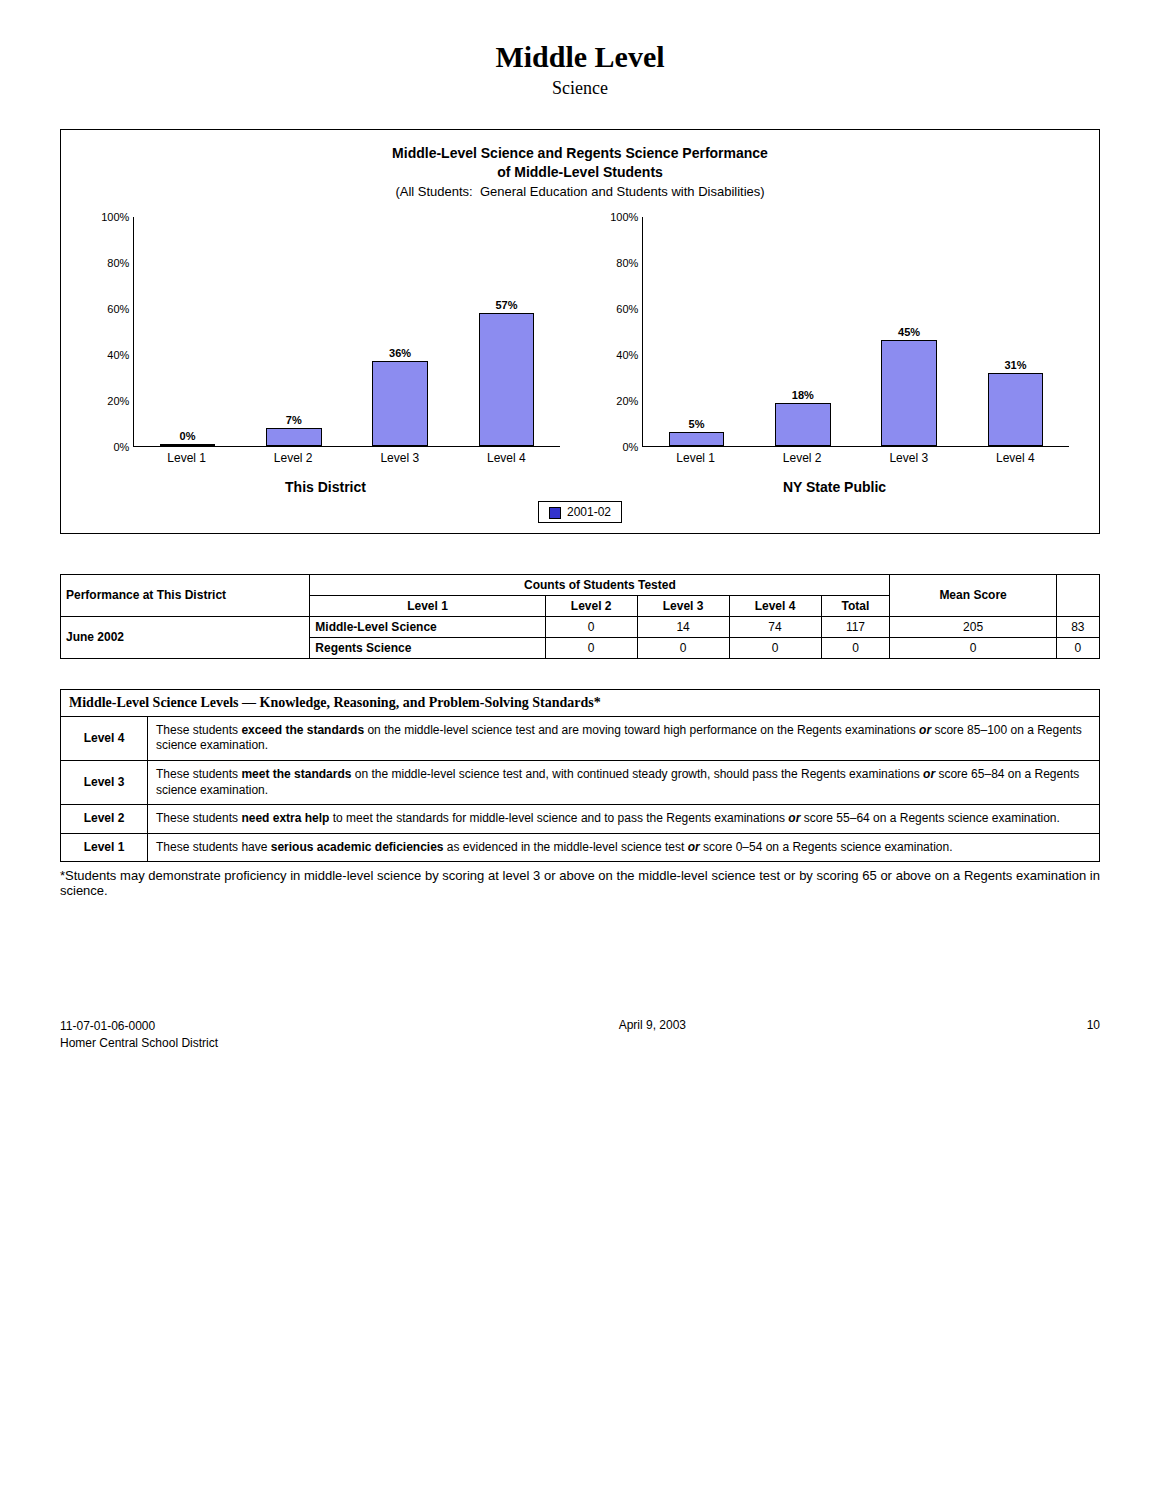Middle Level
Science
Middle-Level Science and Regents Science Performance
of Middle-Level Students
(All Students: General Education and Students with Disabilities)
100% 80% 60% 40% 20% 0%
0%
7%
36%
57%
Level 1
Level 2
Level 3
Level 4
This District
100% 80% 60% 40% 20% 0%
5%
18%
45%
31%
Level 1
Level 2
Level 3
Level 4
NY State Public
2001-02
| Performance at This District | Counts of Students Tested | Mean Score |
| --- | --- | --- |
| Level 1 | Level 2 | Level 3 | Level 4 | Total |
| June 2002 | Middle-Level Science | 0 | 14 | 74 | 117 | 205 | 83 |
| Regents Science | 0 | 0 | 0 | 0 | 0 | 0 |
Middle-Level Science Levels — Knowledge, Reasoning, and Problem-Solving Standards*
| Level 4 | These students exceed the standards on the middle-level science test and are moving toward high performance on the Regents examinations or score 85–100 on a Regents science examination. |
| Level 3 | These students meet the standards on the middle-level science test and, with continued steady growth, should pass the Regents examinations or score 65–84 on a Regents science examination. |
| Level 2 | These students need extra help to meet the standards for middle-level science and to pass the Regents examinations or score 55–64 on a Regents science examination. |
| Level 1 | These students have serious academic deficiencies as evidenced in the middle-level science test or score 0–54 on a Regents science examination. |
*Students may demonstrate proficiency in middle-level science by scoring at level 3 or above on the middle-level science test or by scoring 65 or above on a Regents examination in science.
11-07-01-06-0000
Homer Central School District
April 9, 2003
10